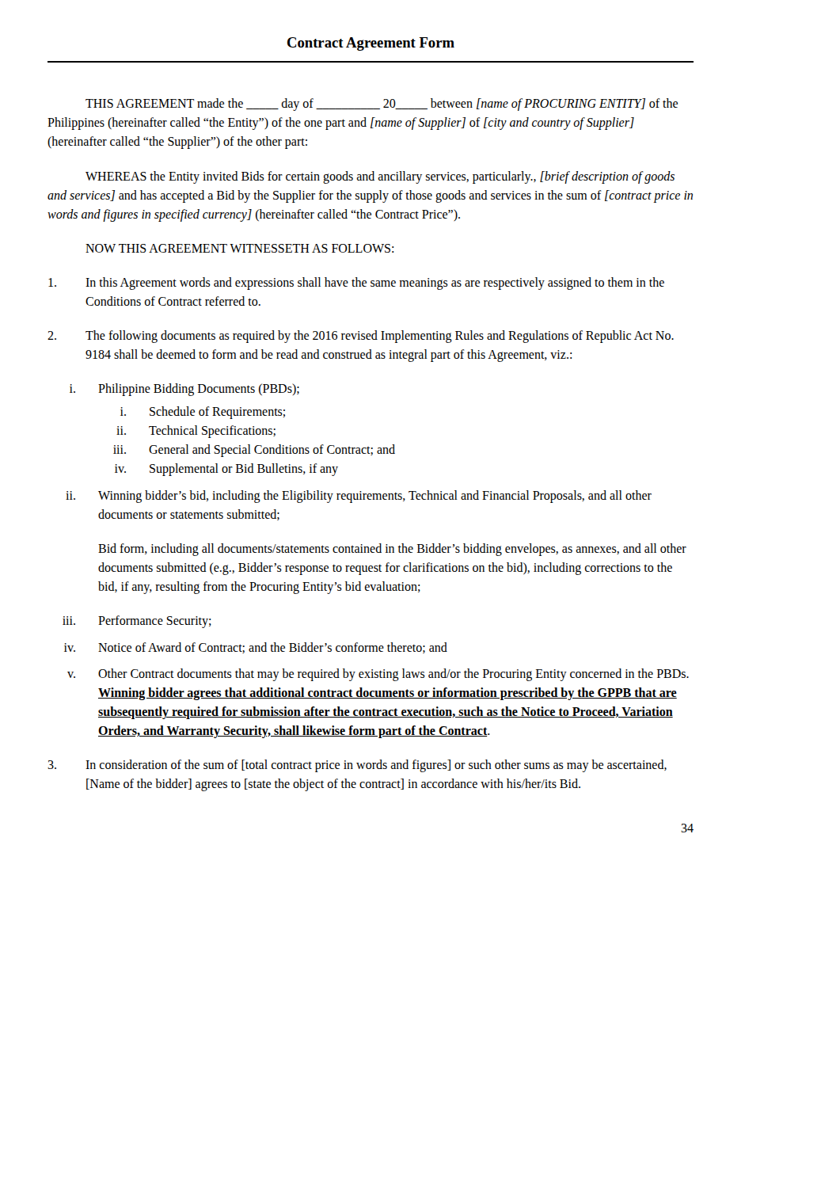Contract Agreement Form
THIS AGREEMENT made the _____ day of __________ 20_____ between [name of PROCURING ENTITY] of the Philippines (hereinafter called “the Entity”) of the one part and [name of Supplier] of [city and country of Supplier] (hereinafter called “the Supplier”) of the other part:
WHEREAS the Entity invited Bids for certain goods and ancillary services, particularly., [brief description of goods and services] and has accepted a Bid by the Supplier for the supply of those goods and services in the sum of [contract price in words and figures in specified currency] (hereinafter called “the Contract Price”).
NOW THIS AGREEMENT WITNESSETH AS FOLLOWS:
1.
In this Agreement words and expressions shall have the same meanings as are respectively assigned to them in the Conditions of Contract referred to.
2.
The following documents as required by the 2016 revised Implementing Rules and Regulations of Republic Act No. 9184 shall be deemed to form and be read and construed as integral part of this Agreement, viz.:
Philippine Bidding Documents (PBDs);
Schedule of Requirements;
Technical Specifications;
General and Special Conditions of Contract; and
Supplemental or Bid Bulletins, if any
Winning bidder’s bid, including the Eligibility requirements, Technical and Financial Proposals, and all other documents or statements submitted;
Bid form, including all documents/statements contained in the Bidder’s bidding envelopes, as annexes, and all other documents submitted (e.g., Bidder’s response to request for clarifications on the bid), including corrections to the bid, if any, resulting from the Procuring Entity’s bid evaluation;
Performance Security;
Notice of Award of Contract; and the Bidder’s conforme thereto; and
Other Contract documents that may be required by existing laws and/or the Procuring Entity concerned in the PBDs. Winning bidder agrees that additional contract documents or information prescribed by the GPPB that are subsequently required for submission after the contract execution, such as the Notice to Proceed, Variation Orders, and Warranty Security, shall likewise form part of the Contract.
3.
In consideration of the sum of [total contract price in words and figures] or such other sums as may be ascertained, [Name of the bidder] agrees to [state the object of the contract] in accordance with his/her/its Bid.
34